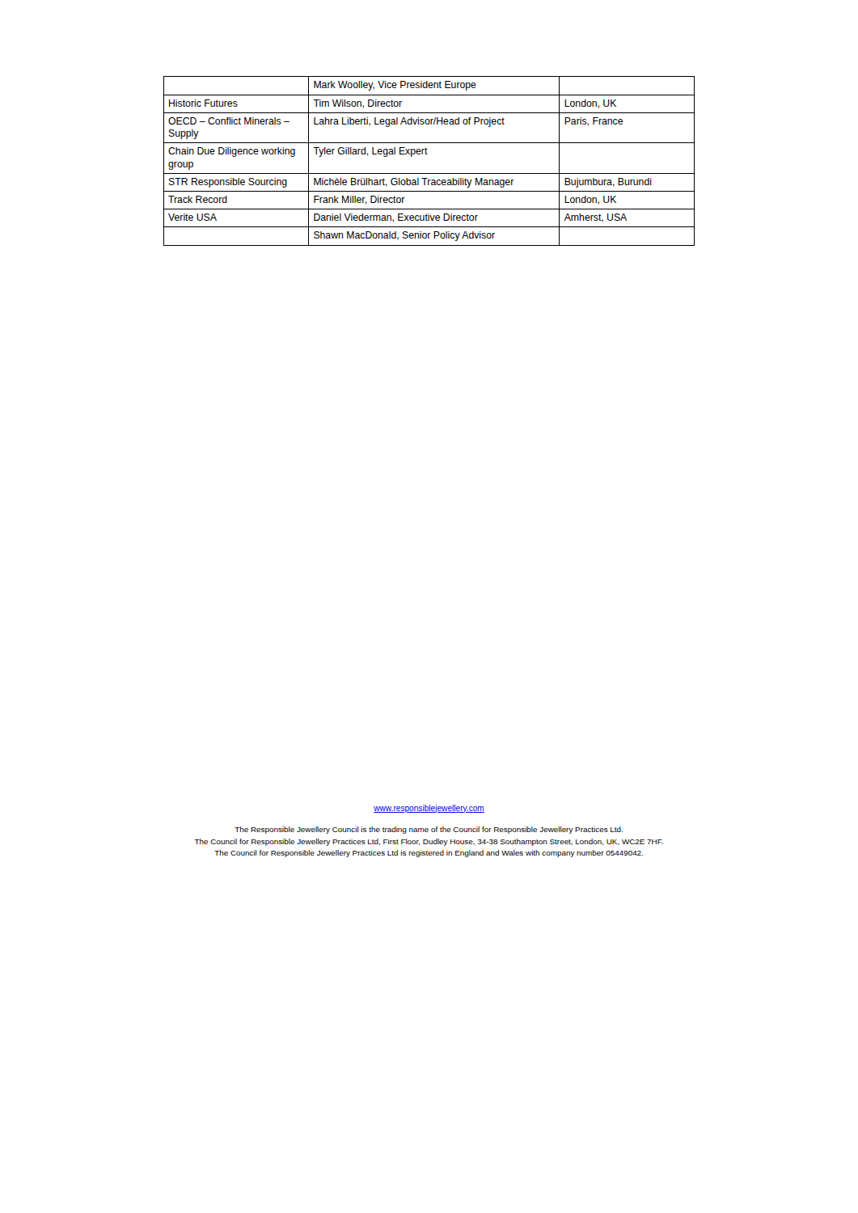| | Mark Woolley, Vice President Europe | |
| Historic Futures | Tim Wilson, Director | London, UK |
| OECD – Conflict Minerals – Supply | Lahra Liberti, Legal Advisor/Head of Project | Paris, France |
| Chain Due Diligence working group | Tyler Gillard, Legal Expert | |
| STR Responsible Sourcing | Michèle Brülhart, Global Traceability Manager | Bujumbura, Burundi |
| Track Record | Frank Miller, Director | London, UK |
| Verite USA | Daniel Viederman, Executive Director | Amherst, USA |
| | Shawn MacDonald, Senior Policy Advisor | |
www.responsiblejewellery.com
The Responsible Jewellery Council is the trading name of the Council for Responsible Jewellery Practices Ltd.
The Council for Responsible Jewellery Practices Ltd, First Floor, Dudley House, 34-38 Southampton Street, London, UK, WC2E 7HF.
The Council for Responsible Jewellery Practices Ltd is registered in England and Wales with company number 05449042.